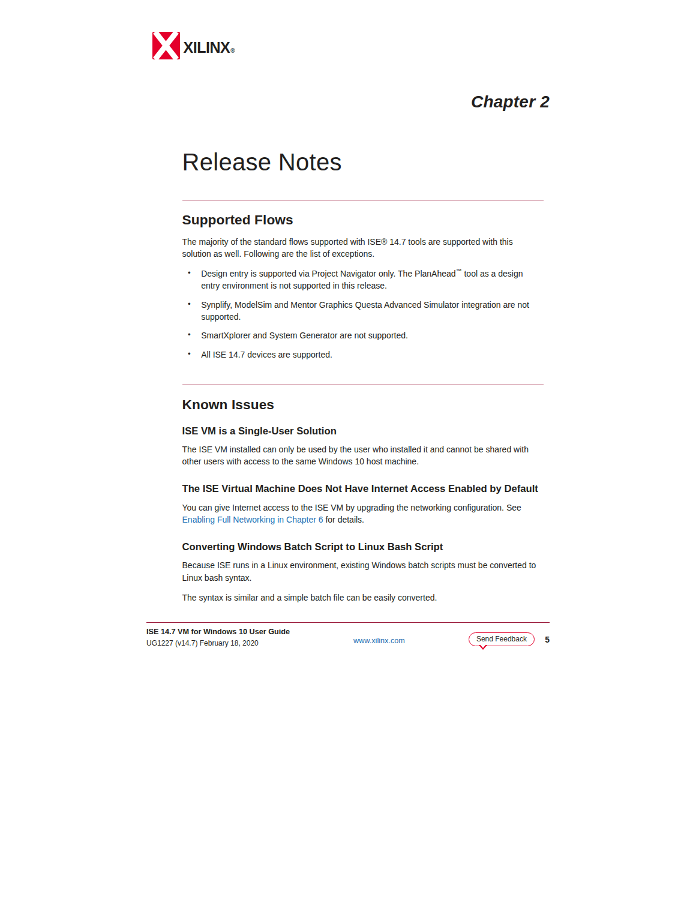XILINX®
Chapter 2
Release Notes
Supported Flows
The majority of the standard flows supported with ISE® 14.7 tools are supported with this solution as well. Following are the list of exceptions.
Design entry is supported via Project Navigator only. The PlanAhead™ tool as a design entry environment is not supported in this release.
Synplify, ModelSim and Mentor Graphics Questa Advanced Simulator integration are not supported.
SmartXplorer and System Generator are not supported.
All ISE 14.7 devices are supported.
Known Issues
ISE VM is a Single-User Solution
The ISE VM installed can only be used by the user who installed it and cannot be shared with other users with access to the same Windows 10 host machine.
The ISE Virtual Machine Does Not Have Internet Access Enabled by Default
You can give Internet access to the ISE VM by upgrading the networking configuration. See Enabling Full Networking in Chapter 6 for details.
Converting Windows Batch Script to Linux Bash Script
Because ISE runs in a Linux environment, existing Windows batch scripts must be converted to Linux bash syntax.
The syntax is similar and a simple batch file can be easily converted.
ISE 14.7 VM for Windows 10 User Guide
UG1227 (v14.7) February 18, 2020
www.xilinx.com
Send Feedback
5